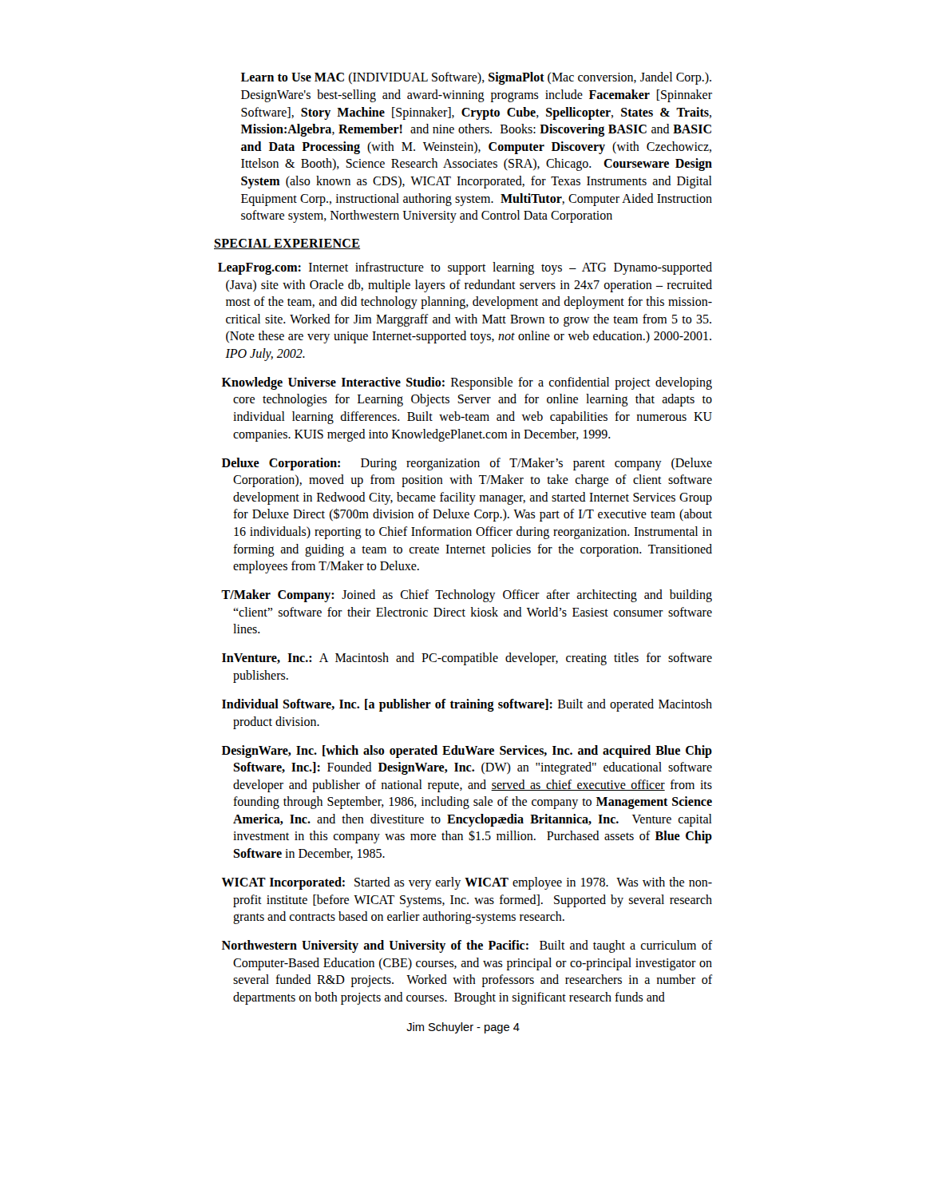Learn to Use MAC (INDIVIDUAL Software), SigmaPlot (Mac conversion, Jandel Corp.). DesignWare's best-selling and award-winning programs include Facemaker [Spinnaker Software], Story Machine [Spinnaker], Crypto Cube, Spellicopter, States & Traits, Mission:Algebra, Remember! and nine others. Books: Discovering BASIC and BASIC and Data Processing (with M. Weinstein), Computer Discovery (with Czechowicz, Ittelson & Booth), Science Research Associates (SRA), Chicago. Courseware Design System (also known as CDS), WICAT Incorporated, for Texas Instruments and Digital Equipment Corp., instructional authoring system. MultiTutor, Computer Aided Instruction software system, Northwestern University and Control Data Corporation
SPECIAL EXPERIENCE
LeapFrog.com: Internet infrastructure to support learning toys – ATG Dynamo-supported (Java) site with Oracle db, multiple layers of redundant servers in 24x7 operation – recruited most of the team, and did technology planning, development and deployment for this mission-critical site. Worked for Jim Marggraff and with Matt Brown to grow the team from 5 to 35. (Note these are very unique Internet-supported toys, not online or web education.) 2000-2001. IPO July, 2002.
Knowledge Universe Interactive Studio: Responsible for a confidential project developing core technologies for Learning Objects Server and for online learning that adapts to individual learning differences. Built web-team and web capabilities for numerous KU companies. KUIS merged into KnowledgePlanet.com in December, 1999.
Deluxe Corporation: During reorganization of T/Maker’s parent company (Deluxe Corporation), moved up from position with T/Maker to take charge of client software development in Redwood City, became facility manager, and started Internet Services Group for Deluxe Direct ($700m division of Deluxe Corp.). Was part of I/T executive team (about 16 individuals) reporting to Chief Information Officer during reorganization. Instrumental in forming and guiding a team to create Internet policies for the corporation. Transitioned employees from T/Maker to Deluxe.
T/Maker Company: Joined as Chief Technology Officer after architecting and building “client” software for their Electronic Direct kiosk and World’s Easiest consumer software lines.
InVenture, Inc.: A Macintosh and PC-compatible developer, creating titles for software publishers.
Individual Software, Inc. [a publisher of training software]: Built and operated Macintosh product division.
DesignWare, Inc. [which also operated EduWare Services, Inc. and acquired Blue Chip Software, Inc.]: Founded DesignWare, Inc. (DW) an "integrated" educational software developer and publisher of national repute, and served as chief executive officer from its founding through September, 1986, including sale of the company to Management Science America, Inc. and then divestiture to Encyclopædia Britannica, Inc. Venture capital investment in this company was more than $1.5 million. Purchased assets of Blue Chip Software in December, 1985.
WICAT Incorporated: Started as very early WICAT employee in 1978. Was with the non-profit institute [before WICAT Systems, Inc. was formed]. Supported by several research grants and contracts based on earlier authoring-systems research.
Northwestern University and University of the Pacific: Built and taught a curriculum of Computer-Based Education (CBE) courses, and was principal or co-principal investigator on several funded R&D projects. Worked with professors and researchers in a number of departments on both projects and courses. Brought in significant research funds and
Jim Schuyler - page 4